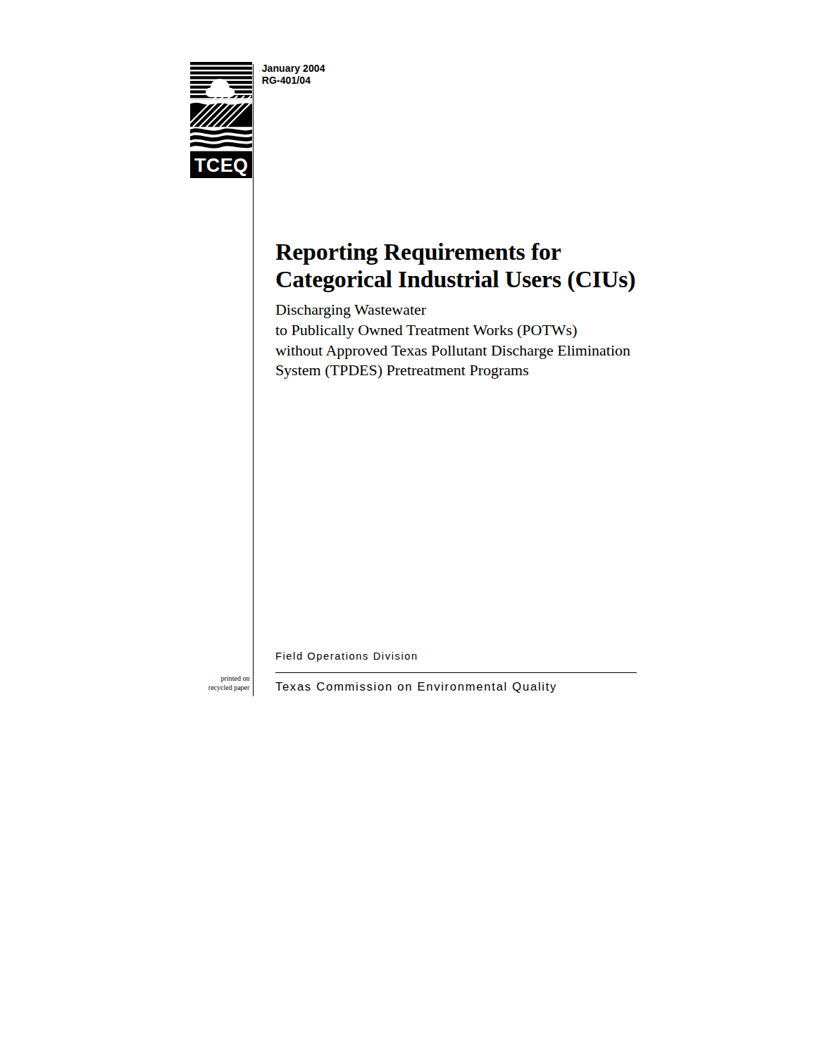TCEQ
January 2004
RG-401/04
Reporting Requirements for
Categorical Industrial Users (CIUs)
Discharging Wastewater
to Publically Owned Treatment Works (POTWs)
without Approved Texas Pollutant Discharge Elimination
System (TPDES) Pretreatment Programs
Field Operations Division
Texas Commission on Environmental Quality
printed on
recycled paper